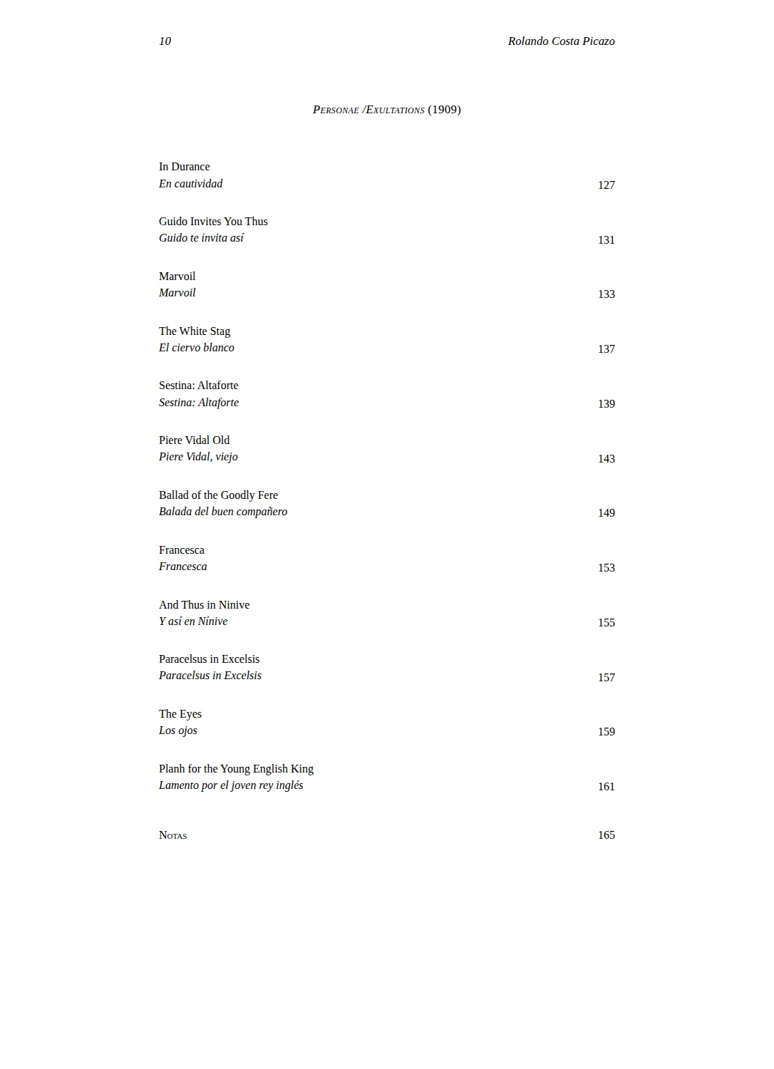10 Rolando Costa Picazo
Personae /Exultations (1909)
| In Durance En cautividad | 127 |
| Guido Invites You Thus Guido te invita así | 131 |
| Marvoil Marvoil | 133 |
| The White Stag El ciervo blanco | 137 |
| Sestina: Altaforte Sestina: Altaforte | 139 |
| Piere Vidal Old Piere Vidal, viejo | 143 |
| Ballad of the Goodly Fere Balada del buen compañero | 149 |
| Francesca Francesca | 153 |
| And Thus in Ninive Y así en Nínive | 155 |
| Paracelsus in Excelsis Paracelsus in Excelsis | 157 |
| The Eyes Los ojos | 159 |
| Planh for the Young English King Lamento por el joven rey inglés | 161 |
| Notas | 165 |